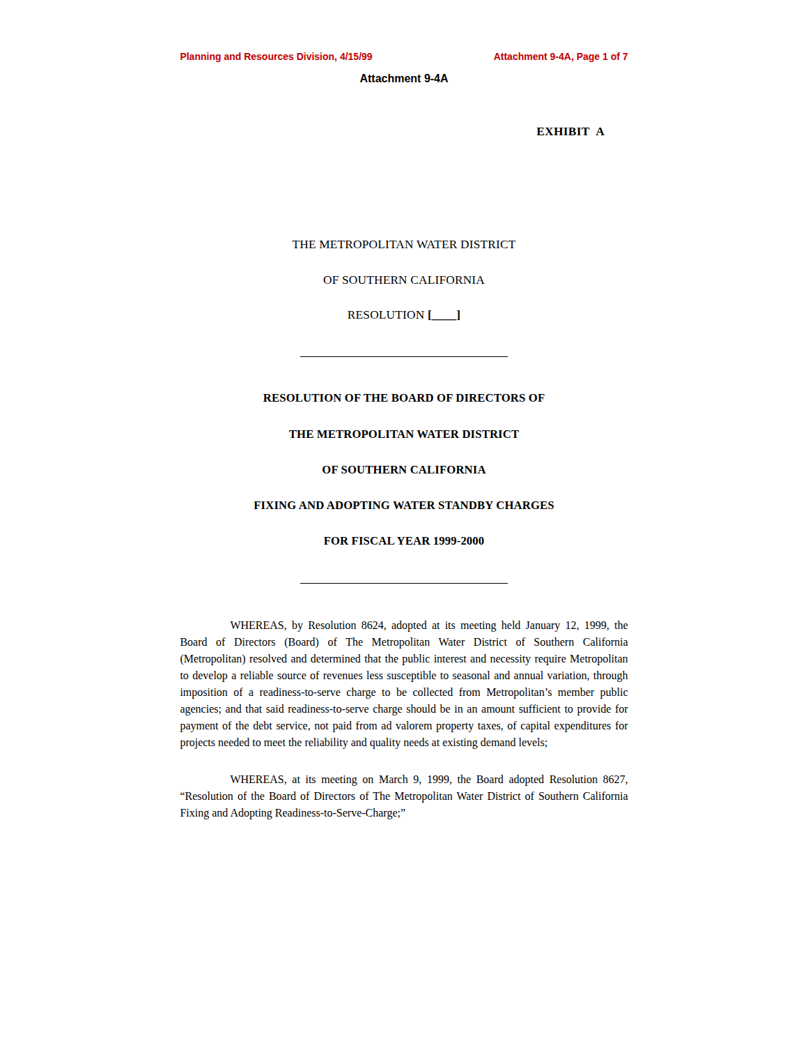Planning and Resources Division, 4/15/99
Attachment 9-4A, Page 1 of 7
Attachment 9-4A
EXHIBIT A
THE METROPOLITAN WATER DISTRICT
OF SOUTHERN CALIFORNIA
RESOLUTION [____]
RESOLUTION OF THE BOARD OF DIRECTORS OF
THE METROPOLITAN WATER DISTRICT
OF SOUTHERN CALIFORNIA
FIXING AND ADOPTING WATER STANDBY CHARGES
FOR FISCAL YEAR 1999-2000
WHEREAS, by Resolution 8624, adopted at its meeting held January 12, 1999, the Board of Directors (Board) of The Metropolitan Water District of Southern California (Metropolitan) resolved and determined that the public interest and necessity require Metropolitan to develop a reliable source of revenues less susceptible to seasonal and annual variation, through imposition of a readiness-to-serve charge to be collected from Metropolitan’s member public agencies; and that said readiness-to-serve charge should be in an amount sufficient to provide for payment of the debt service, not paid from ad valorem property taxes, of capital expenditures for projects needed to meet the reliability and quality needs at existing demand levels;
WHEREAS, at its meeting on March 9, 1999, the Board adopted Resolution 8627, “Resolution of the Board of Directors of The Metropolitan Water District of Southern California Fixing and Adopting Readiness-to-Serve-Charge;”